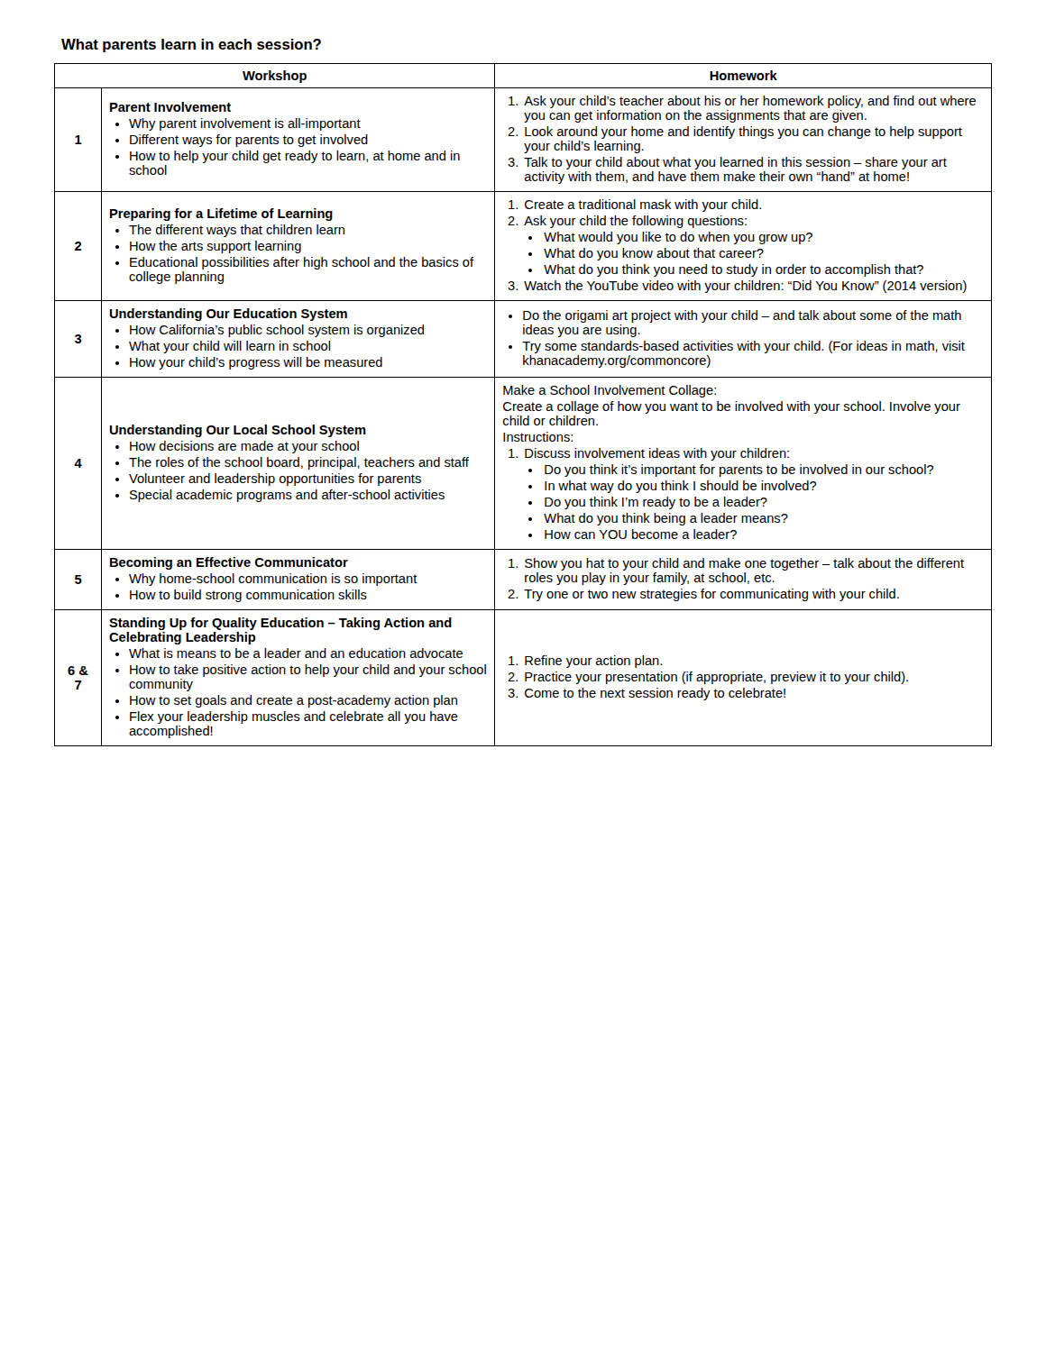What parents learn in each session?
| Workshop | Homework |
| --- | --- |
| 1 | Parent Involvement Why parent involvement is all-important Different ways for parents to get involved How to help your child get ready to learn, at home and in school | Ask your child’s teacher about his or her homework policy, and find out where you can get information on the assignments that are given. Look around your home and identify things you can change to help support your child’s learning. Talk to your child about what you learned in this session – share your art activity with them, and have them make their own “hand” at home! |
| 2 | Preparing for a Lifetime of Learning The different ways that children learn How the arts support learning Educational possibilities after high school and the basics of college planning | Create a traditional mask with your child. Ask your child the following questions: What would you like to do when you grow up? What do you know about that career? What do you think you need to study in order to accomplish that? Watch the YouTube video with your children: “Did You Know” (2014 version) |
| 3 | Understanding Our Education System How California’s public school system is organized What your child will learn in school How your child’s progress will be measured | Do the origami art project with your child – and talk about some of the math ideas you are using. Try some standards-based activities with your child. (For ideas in math, visit khanacademy.org/commoncore) |
| 4 | Understanding Our Local School System How decisions are made at your school The roles of the school board, principal, teachers and staff Volunteer and leadership opportunities for parents Special academic programs and after-school activities | Make a School Involvement Collage: Create a collage of how you want to be involved with your school. Involve your child or children. Instructions: Discuss involvement ideas with your children: Do you think it’s important for parents to be involved in our school? In what way do you think I should be involved? Do you think I’m ready to be a leader? What do you think being a leader means? How can YOU become a leader? |
| 5 | Becoming an Effective Communicator Why home-school communication is so important How to build strong communication skills | Show you hat to your child and make one together – talk about the different roles you play in your family, at school, etc. Try one or two new strategies for communicating with your child. |
| 6 & 7 | Standing Up for Quality Education – Taking Action and Celebrating Leadership What is means to be a leader and an education advocate How to take positive action to help your child and your school community How to set goals and create a post-academy action plan Flex your leadership muscles and celebrate all you have accomplished! | Refine your action plan. Practice your presentation (if appropriate, preview it to your child). Come to the next session ready to celebrate! |